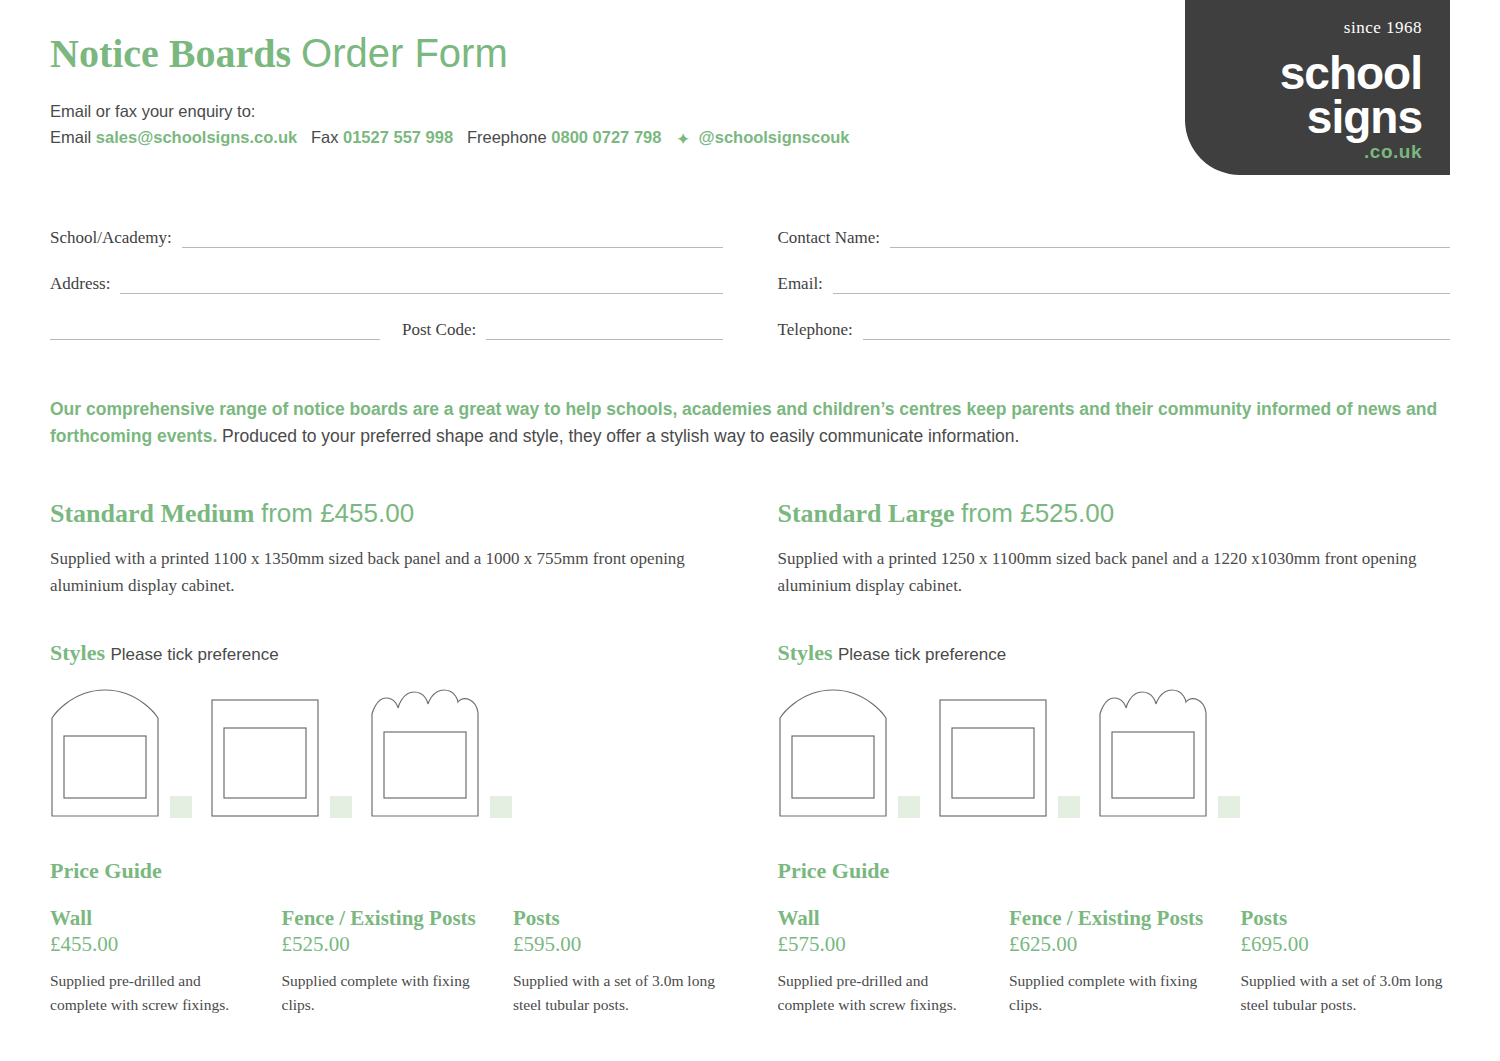since 1968
school
signs
.co.uk
Notice Boards Order Form
Email or fax your enquiry to:
Email sales@schoolsigns.co.uk Fax 01527 557 998 Freephone 0800 0727 798 ✦ @schoolsignscouk
School/Academy:
Address:
Post Code:
Contact Name:
Email:
Telephone:
Our comprehensive range of notice boards are a great way to help schools, academies and children’s centres keep parents and their community informed of news and forthcoming events. Produced to your preferred shape and style, they offer a stylish way to easily communicate information.
Standard Medium from £455.00
Supplied with a printed 1100 x 1350mm sized back panel and a 1000 x 755mm front opening aluminium display cabinet.
Styles Please tick preference
Price Guide
Wall
£455.00
Supplied pre-drilled and complete with screw fixings.
Fence / Existing Posts
£525.00
Supplied complete with fixing clips.
Posts
£595.00
Supplied with a set of 3.0m long steel tubular posts.
Standard Large from £525.00
Supplied with a printed 1250 x 1100mm sized back panel and a 1220 x1030mm front opening aluminium display cabinet.
Styles Please tick preference
Price Guide
Wall
£575.00
Supplied pre-drilled and complete with screw fixings.
Fence / Existing Posts
£625.00
Supplied complete with fixing clips.
Posts
£695.00
Supplied with a set of 3.0m long steel tubular posts.